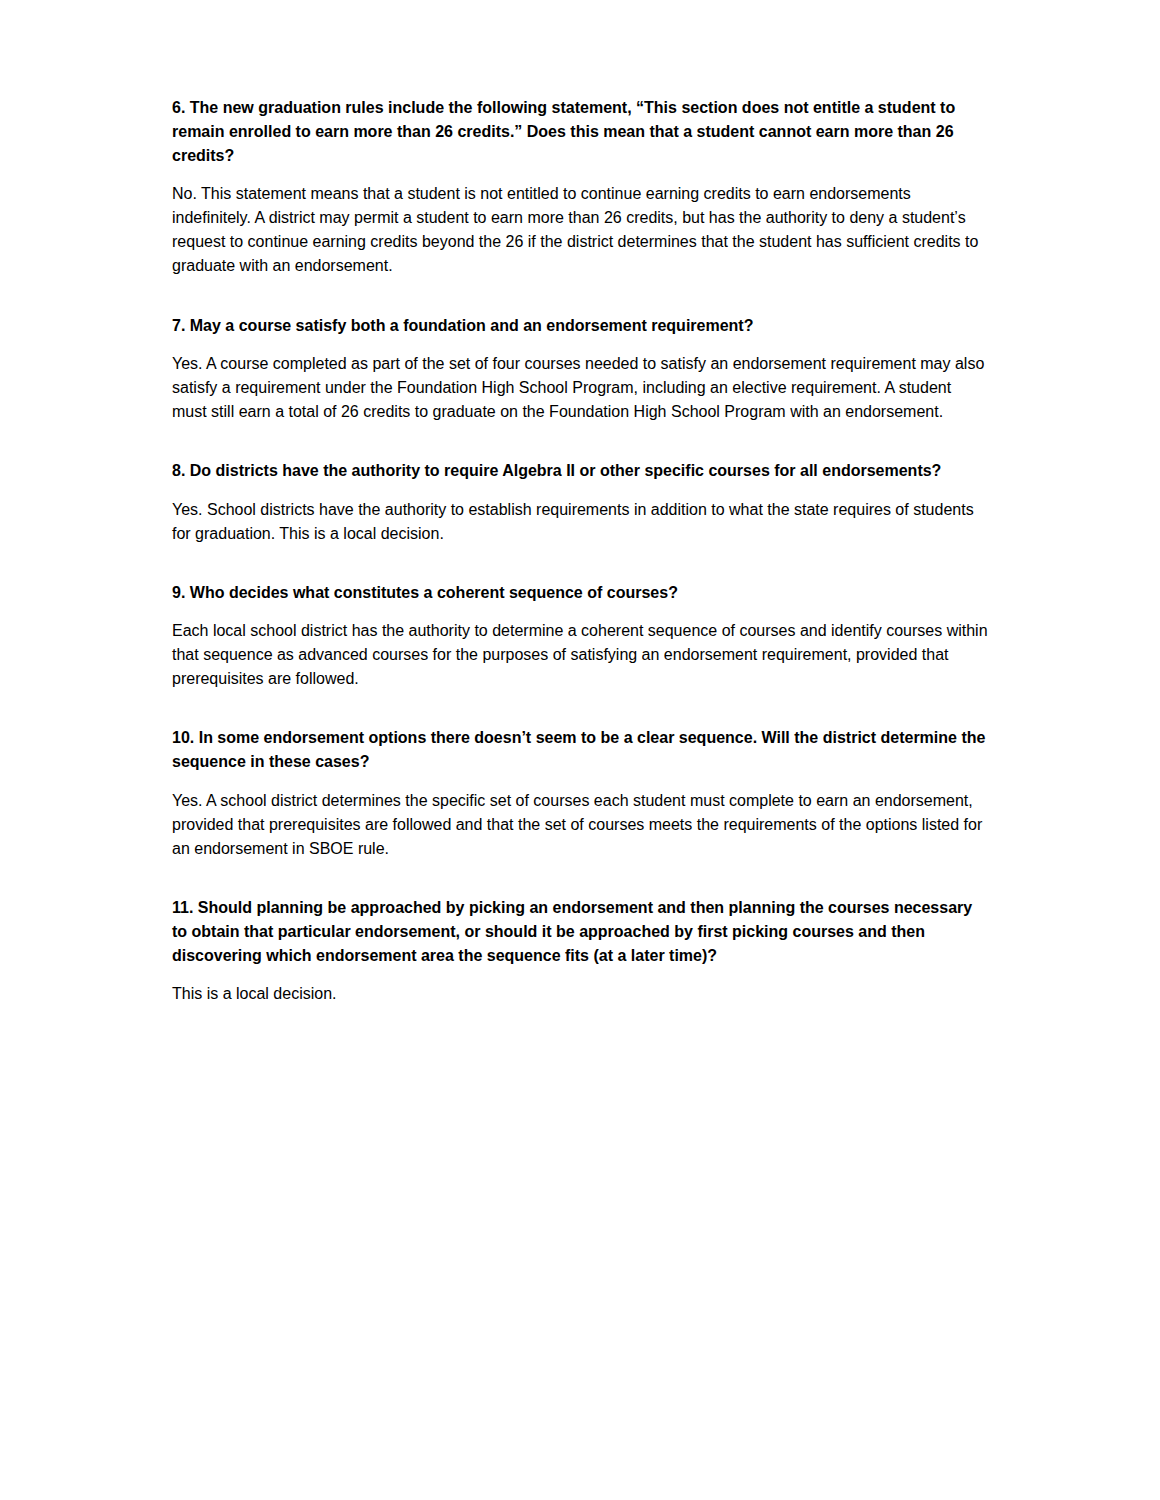6. The new graduation rules include the following statement, “This section does not entitle a student to remain enrolled to earn more than 26 credits.” Does this mean that a student cannot earn more than 26 credits?
No. This statement means that a student is not entitled to continue earning credits to earn endorsements indefinitely. A district may permit a student to earn more than 26 credits, but has the authority to deny a student’s request to continue earning credits beyond the 26 if the district determines that the student has sufficient credits to graduate with an endorsement.
7. May a course satisfy both a foundation and an endorsement requirement?
Yes. A course completed as part of the set of four courses needed to satisfy an endorsement requirement may also satisfy a requirement under the Foundation High School Program, including an elective requirement. A student must still earn a total of 26 credits to graduate on the Foundation High School Program with an endorsement.
8. Do districts have the authority to require Algebra II or other specific courses for all endorsements?
Yes. School districts have the authority to establish requirements in addition to what the state requires of students for graduation. This is a local decision.
9. Who decides what constitutes a coherent sequence of courses?
Each local school district has the authority to determine a coherent sequence of courses and identify courses within that sequence as advanced courses for the purposes of satisfying an endorsement requirement, provided that prerequisites are followed.
10. In some endorsement options there doesn’t seem to be a clear sequence. Will the district determine the sequence in these cases?
Yes. A school district determines the specific set of courses each student must complete to earn an endorsement, provided that prerequisites are followed and that the set of courses meets the requirements of the options listed for an endorsement in SBOE rule.
11. Should planning be approached by picking an endorsement and then planning the courses necessary to obtain that particular endorsement, or should it be approached by first picking courses and then discovering which endorsement area the sequence fits (at a later time)?
This is a local decision.